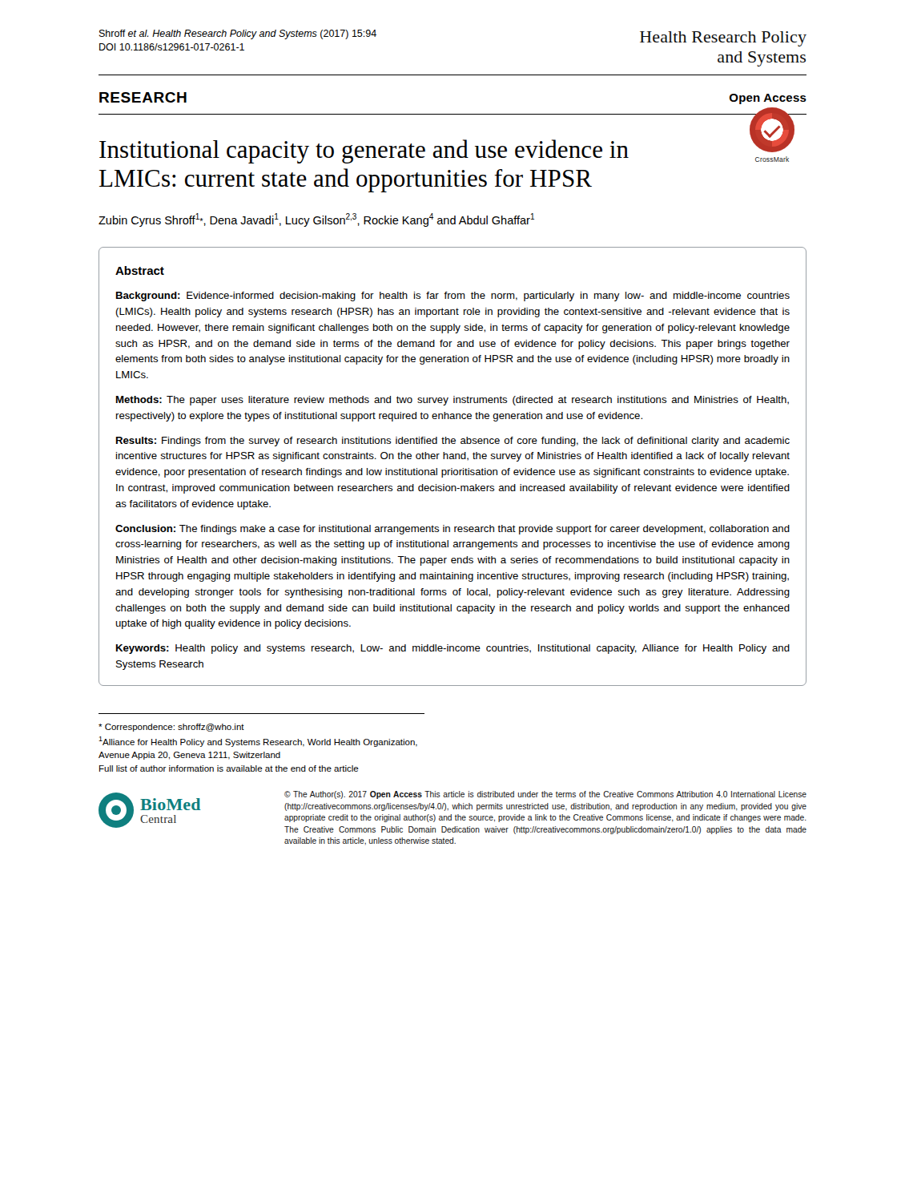Shroff et al. Health Research Policy and Systems (2017) 15:94
DOI 10.1186/s12961-017-0261-1
Health Research Policy and Systems
RESEARCH
Open Access
CrossMark
Institutional capacity to generate and use evidence in LMICs: current state and opportunities for HPSR
Zubin Cyrus Shroff1*, Dena Javadi1, Lucy Gilson2,3, Rockie Kang4 and Abdul Ghaffar1
Abstract
Background: Evidence-informed decision-making for health is far from the norm, particularly in many low- and middle-income countries (LMICs). Health policy and systems research (HPSR) has an important role in providing the context-sensitive and -relevant evidence that is needed. However, there remain significant challenges both on the supply side, in terms of capacity for generation of policy-relevant knowledge such as HPSR, and on the demand side in terms of the demand for and use of evidence for policy decisions. This paper brings together elements from both sides to analyse institutional capacity for the generation of HPSR and the use of evidence (including HPSR) more broadly in LMICs.
Methods: The paper uses literature review methods and two survey instruments (directed at research institutions and Ministries of Health, respectively) to explore the types of institutional support required to enhance the generation and use of evidence.
Results: Findings from the survey of research institutions identified the absence of core funding, the lack of definitional clarity and academic incentive structures for HPSR as significant constraints. On the other hand, the survey of Ministries of Health identified a lack of locally relevant evidence, poor presentation of research findings and low institutional prioritisation of evidence use as significant constraints to evidence uptake. In contrast, improved communication between researchers and decision-makers and increased availability of relevant evidence were identified as facilitators of evidence uptake.
Conclusion: The findings make a case for institutional arrangements in research that provide support for career development, collaboration and cross-learning for researchers, as well as the setting up of institutional arrangements and processes to incentivise the use of evidence among Ministries of Health and other decision-making institutions. The paper ends with a series of recommendations to build institutional capacity in HPSR through engaging multiple stakeholders in identifying and maintaining incentive structures, improving research (including HPSR) training, and developing stronger tools for synthesising non-traditional forms of local, policy-relevant evidence such as grey literature. Addressing challenges on both the supply and demand side can build institutional capacity in the research and policy worlds and support the enhanced uptake of high quality evidence in policy decisions.
Keywords: Health policy and systems research, Low- and middle-income countries, Institutional capacity, Alliance for Health Policy and Systems Research
* Correspondence: shroffz@who.int
1Alliance for Health Policy and Systems Research, World Health Organization,
Avenue Appia 20, Geneva 1211, Switzerland
Full list of author information is available at the end of the article
BioMed
Central
© The Author(s). 2017 Open Access This article is distributed under the terms of the Creative Commons Attribution 4.0 International License (http://creativecommons.org/licenses/by/4.0/), which permits unrestricted use, distribution, and reproduction in any medium, provided you give appropriate credit to the original author(s) and the source, provide a link to the Creative Commons license, and indicate if changes were made. The Creative Commons Public Domain Dedication waiver (http://creativecommons.org/publicdomain/zero/1.0/) applies to the data made available in this article, unless otherwise stated.